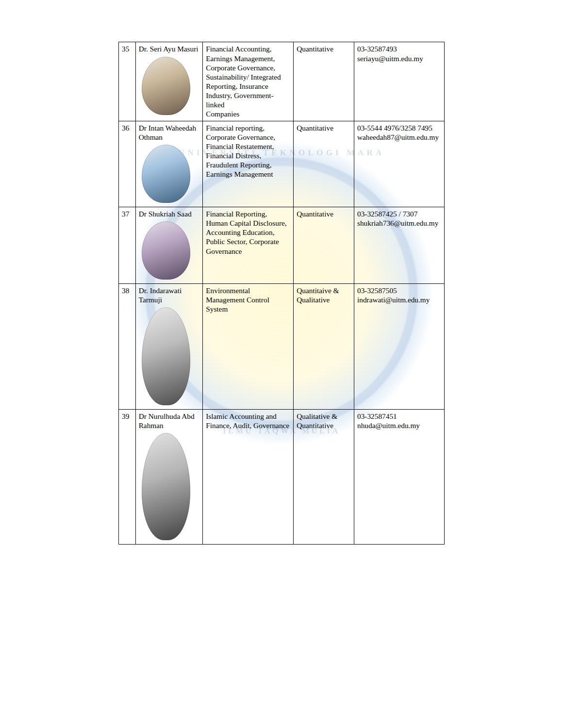| 35 | Dr. Seri Ayu Masuri | Financial Accounting, Earnings Management, Corporate Governance, Sustainability/ Integrated Reporting, Insurance Industry, Government-linked Companies | Quantitative | 03-32587493 seriayu@uitm.edu.my |
| 36 | Dr Intan Waheedah Othman | Financial reporting, Corporate Governance, Financial Restatement, Financial Distress, Fraudulent Reporting, Earnings Management | Quantitative | 03-5544 4976/3258 7495 waheedah87@uitm.edu.my |
| 37 | Dr Shukriah Saad | Financial Reporting, Human Capital Disclosure, Accounting Education, Public Sector, Corporate Governance | Quantitative | 03-32587425 / 7307 shukriah736@uitm.edu.my |
| 38 | Dr. Indarawati Tarmuji | Environmental Management Control System | Quantitaive & Qualitative | 03-32587505 indrawati@uitm.edu.my |
| 39 | Dr Nurulhuda Abd Rahman | Islamic Accounting and Finance, Audit, Governance | Qualitative & Quantitative | 03-32587451 nhuda@uitm.edu.my |